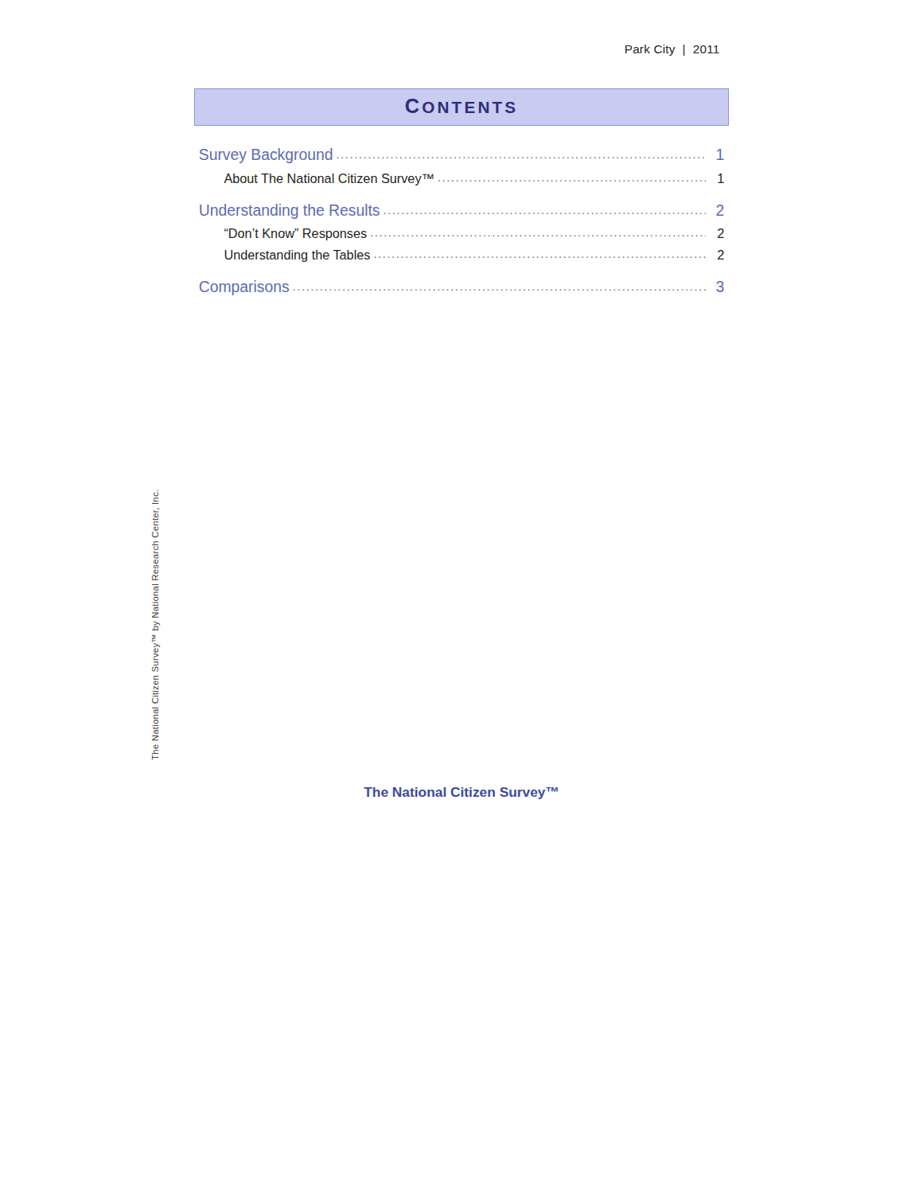Park City | 2011
CONTENTS
Survey Background .................................................................................................................. 1
About The National Citizen Survey™ ....................................................................................... 1
Understanding the Results ......................................................................................... 2
“Don’t Know” Responses ..................................................................................................... 2
Understanding the Tables .................................................................................................... 2
Comparisons ......................................................................................................... 3
The National Citizen Survey™ by National Research Center, Inc.
The National Citizen Survey™